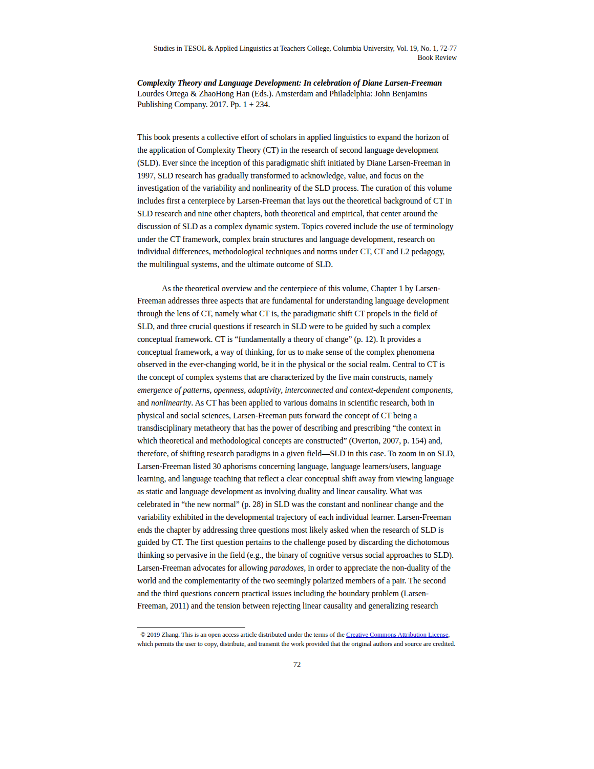Studies in TESOL & Applied Linguistics at Teachers College, Columbia University, Vol. 19, No. 1, 72-77
Book Review
Complexity Theory and Language Development: In celebration of Diane Larsen-Freeman
Lourdes Ortega & ZhaoHong Han (Eds.). Amsterdam and Philadelphia: John Benjamins Publishing Company. 2017. Pp. 1 + 234.
This book presents a collective effort of scholars in applied linguistics to expand the horizon of the application of Complexity Theory (CT) in the research of second language development (SLD). Ever since the inception of this paradigmatic shift initiated by Diane Larsen-Freeman in 1997, SLD research has gradually transformed to acknowledge, value, and focus on the investigation of the variability and nonlinearity of the SLD process. The curation of this volume includes first a centerpiece by Larsen-Freeman that lays out the theoretical background of CT in SLD research and nine other chapters, both theoretical and empirical, that center around the discussion of SLD as a complex dynamic system. Topics covered include the use of terminology under the CT framework, complex brain structures and language development, research on individual differences, methodological techniques and norms under CT, CT and L2 pedagogy, the multilingual systems, and the ultimate outcome of SLD.
As the theoretical overview and the centerpiece of this volume, Chapter 1 by Larsen-Freeman addresses three aspects that are fundamental for understanding language development through the lens of CT, namely what CT is, the paradigmatic shift CT propels in the field of SLD, and three crucial questions if research in SLD were to be guided by such a complex conceptual framework. CT is “fundamentally a theory of change” (p. 12). It provides a conceptual framework, a way of thinking, for us to make sense of the complex phenomena observed in the ever-changing world, be it in the physical or the social realm. Central to CT is the concept of complex systems that are characterized by the five main constructs, namely emergence of patterns, openness, adaptivity, interconnected and context-dependent components, and nonlinearity. As CT has been applied to various domains in scientific research, both in physical and social sciences, Larsen-Freeman puts forward the concept of CT being a transdisciplinary metatheory that has the power of describing and prescribing “the context in which theoretical and methodological concepts are constructed” (Overton, 2007, p. 154) and, therefore, of shifting research paradigms in a given field—SLD in this case. To zoom in on SLD, Larsen-Freeman listed 30 aphorisms concerning language, language learners/users, language learning, and language teaching that reflect a clear conceptual shift away from viewing language as static and language development as involving duality and linear causality. What was celebrated in “the new normal” (p. 28) in SLD was the constant and nonlinear change and the variability exhibited in the developmental trajectory of each individual learner. Larsen-Freeman ends the chapter by addressing three questions most likely asked when the research of SLD is guided by CT. The first question pertains to the challenge posed by discarding the dichotomous thinking so pervasive in the field (e.g., the binary of cognitive versus social approaches to SLD). Larsen-Freeman advocates for allowing paradoxes, in order to appreciate the non-duality of the world and the complementarity of the two seemingly polarized members of a pair. The second and the third questions concern practical issues including the boundary problem (Larsen-Freeman, 2011) and the tension between rejecting linear causality and generalizing research
© 2019 Zhang. This is an open access article distributed under the terms of the Creative Commons Attribution License, which permits the user to copy, distribute, and transmit the work provided that the original authors and source are credited.
72